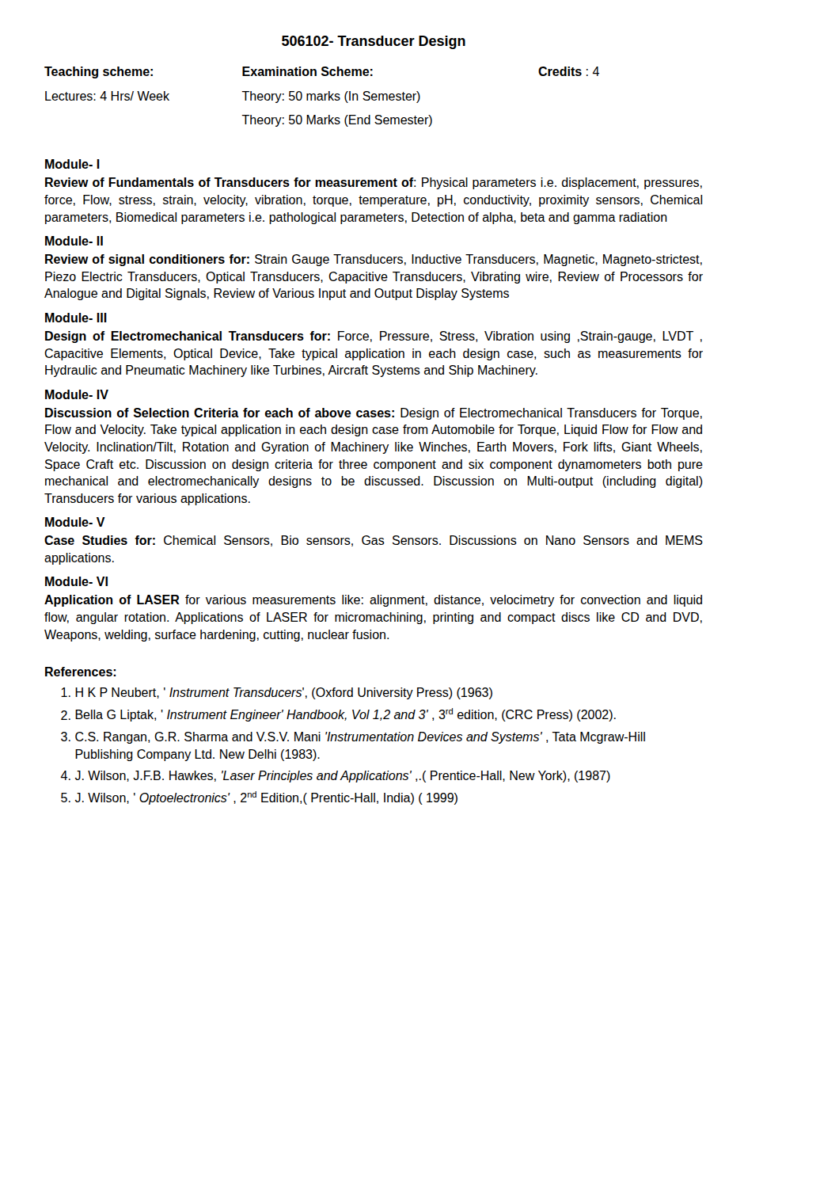506102- Transducer Design
| Teaching scheme: | Examination Scheme: | Credits : 4 |
| Lectures: 4 Hrs/ Week | Theory: 50 marks (In Semester) | |
| | Theory: 50 Marks (End Semester) | |
Module- I
Review of Fundamentals of Transducers for measurement of: Physical parameters i.e. displacement, pressures, force, Flow, stress, strain, velocity, vibration, torque, temperature, pH, conductivity, proximity sensors, Chemical parameters, Biomedical parameters i.e. pathological parameters, Detection of alpha, beta and gamma radiation
Module- II
Review of signal conditioners for: Strain Gauge Transducers, Inductive Transducers, Magnetic, Magneto-strictest, Piezo Electric Transducers, Optical Transducers, Capacitive Transducers, Vibrating wire, Review of Processors for Analogue and Digital Signals, Review of Various Input and Output Display Systems
Module- III
Design of Electromechanical Transducers for: Force, Pressure, Stress, Vibration using ,Strain-gauge, LVDT , Capacitive Elements, Optical Device, Take typical application in each design case, such as measurements for Hydraulic and Pneumatic Machinery like Turbines, Aircraft Systems and Ship Machinery.
Module- IV
Discussion of Selection Criteria for each of above cases: Design of Electromechanical Transducers for Torque, Flow and Velocity. Take typical application in each design case from Automobile for Torque, Liquid Flow for Flow and Velocity. Inclination/Tilt, Rotation and Gyration of Machinery like Winches, Earth Movers, Fork lifts, Giant Wheels, Space Craft etc. Discussion on design criteria for three component and six component dynamometers both pure mechanical and electromechanically designs to be discussed. Discussion on Multi-output (including digital) Transducers for various applications.
Module- V
Case Studies for: Chemical Sensors, Bio sensors, Gas Sensors. Discussions on Nano Sensors and MEMS applications.
Module- VI
Application of LASER for various measurements like: alignment, distance, velocimetry for convection and liquid flow, angular rotation. Applications of LASER for micromachining, printing and compact discs like CD and DVD, Weapons, welding, surface hardening, cutting, nuclear fusion.
References:
H K P Neubert, ' Instrument Transducers', (Oxford University Press) (1963)
Bella G Liptak, ' Instrument Engineer' Handbook, Vol 1,2 and 3' , 3rd edition, (CRC Press) (2002).
C.S. Rangan, G.R. Sharma and V.S.V. Mani 'Instrumentation Devices and Systems' , Tata Mcgraw-Hill Publishing Company Ltd. New Delhi (1983).
J. Wilson, J.F.B. Hawkes, 'Laser Principles and Applications' ,.( Prentice-Hall, New York), (1987)
J. Wilson, ' Optoelectronics' , 2nd Edition,( Prentic-Hall, India) ( 1999)